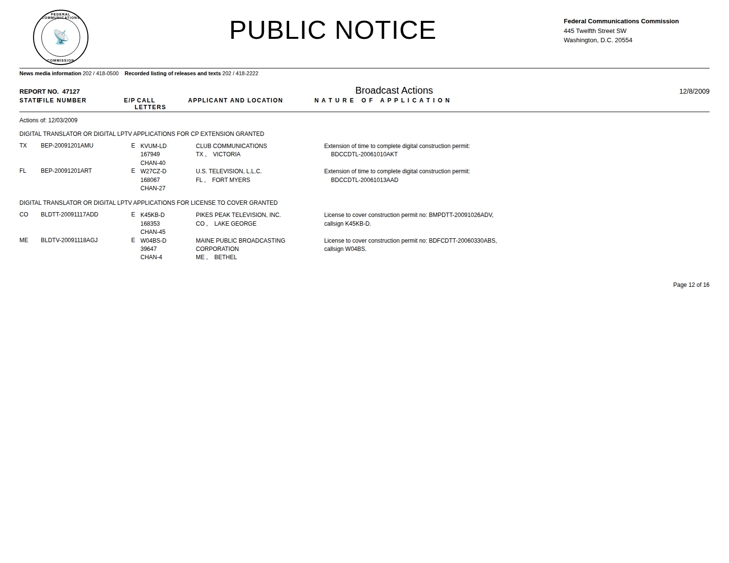FEDERAL COMMUNICATIONS
📡
COMMISSION
PUBLIC NOTICE
Federal Communications Commission
445 Twelfth Street SW
Washington, D.C. 20554
News media information 202 / 418-0500 Recorded listing of releases and texts 202 / 418-2222
REPORT NO. 47127
Broadcast Actions
12/8/2009
STATE FILE NUMBER E/P CALL LETTERS APPLICANT AND LOCATION N A T U R E O F A P P L I C A T I O N
Actions of: 12/03/2009
DIGITAL TRANSLATOR OR DIGITAL LPTV APPLICATIONS FOR CP EXTENSION GRANTED
| TX | BEP-20091201AMU | E | KVUM-LD 167949 CHAN-40 | CLUB COMMUNICATIONS TX , VICTORIA | Extension of time to complete digital construction permit: BDCCDTL-20061010AKT |
| FL | BEP-20091201ART | E | W27CZ-D 168067 CHAN-27 | U.S. TELEVISION, L.L.C. FL , FORT MYERS | Extension of time to complete digital construction permit: BDCCDTL-20061013AAD |
DIGITAL TRANSLATOR OR DIGITAL LPTV APPLICATIONS FOR LICENSE TO COVER GRANTED
| CO | BLDTT-20091117ADD | E | K45KB-D 168353 CHAN-45 | PIKES PEAK TELEVISION, INC. CO , LAKE GEORGE | License to cover construction permit no: BMPDTT-20091026ADV, callsign K45KB-D. |
| ME | BLDTV-20091118AGJ | E | W04BS-D 39647 CHAN-4 | MAINE PUBLIC BROADCASTING CORPORATION ME , BETHEL | License to cover construction permit no: BDFCDTT-20060330ABS, callsign W04BS. |
Page 12 of 16